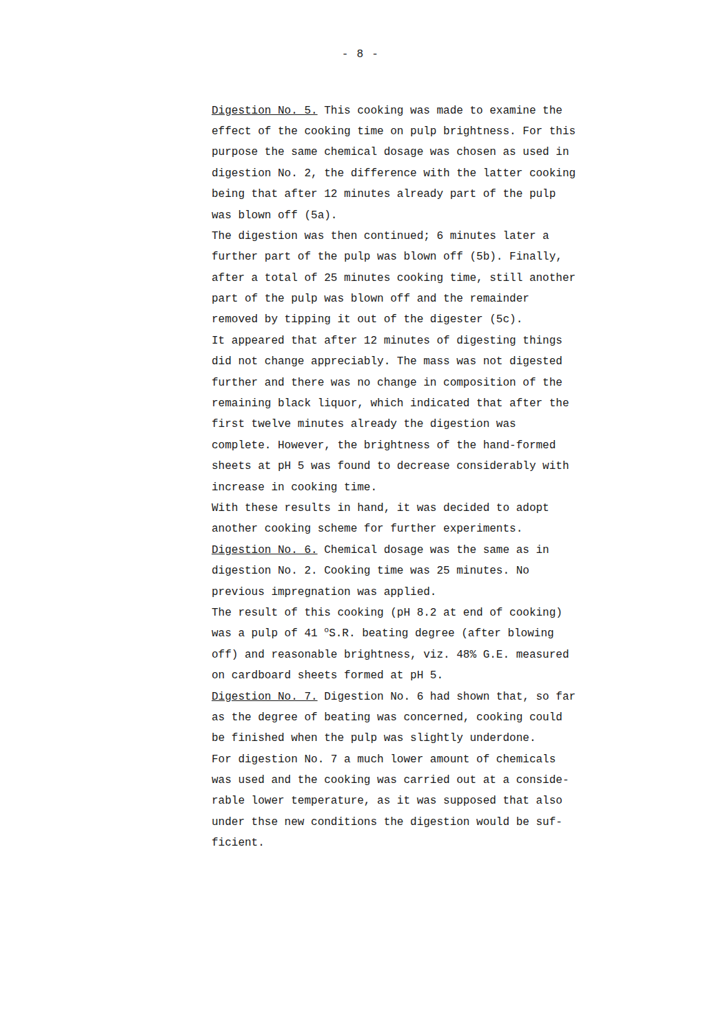- 8 -
Digestion No. 5. This cooking was made to examine the effect of the cooking time on pulp brightness. For this purpose the same chemical dosage was chosen as used in digestion No. 2, the difference with the latter cooking being that after 12 minutes already part of the pulp was blown off (5a).
The digestion was then continued; 6 minutes later a further part of the pulp was blown off (5b). Finally, after a total of 25 minutes cooking time, still another part of the pulp was blown off and the remainder removed by tipping it out of the digester (5c).
It appeared that after 12 minutes of digesting things did not change appreciably. The mass was not digested further and there was no change in composition of the remaining black liquor, which indicated that after the first twelve minutes already the digestion was complete. However, the brightness of the hand-formed sheets at pH 5 was found to decrease considerably with increase in cooking time.
With these results in hand, it was decided to adopt another cooking scheme for further experiments.
Digestion No. 6. Chemical dosage was the same as in digestion No. 2. Cooking time was 25 minutes. No previous impregnation was applied.
The result of this cooking (pH 8.2 at end of cooking) was a pulp of 41 oS.R. beating degree (after blowing off) and reasonable brightness, viz. 48% G.E. measured on cardboard sheets formed at pH 5.
Digestion No. 7. Digestion No. 6 had shown that, so far as the degree of beating was concerned, cooking could be finished when the pulp was slightly underdone.
For digestion No. 7 a much lower amount of chemicals was used and the cooking was carried out at a conside‑ rable lower temperature, as it was supposed that also under thse new conditions the digestion would be suf‑ ficient.